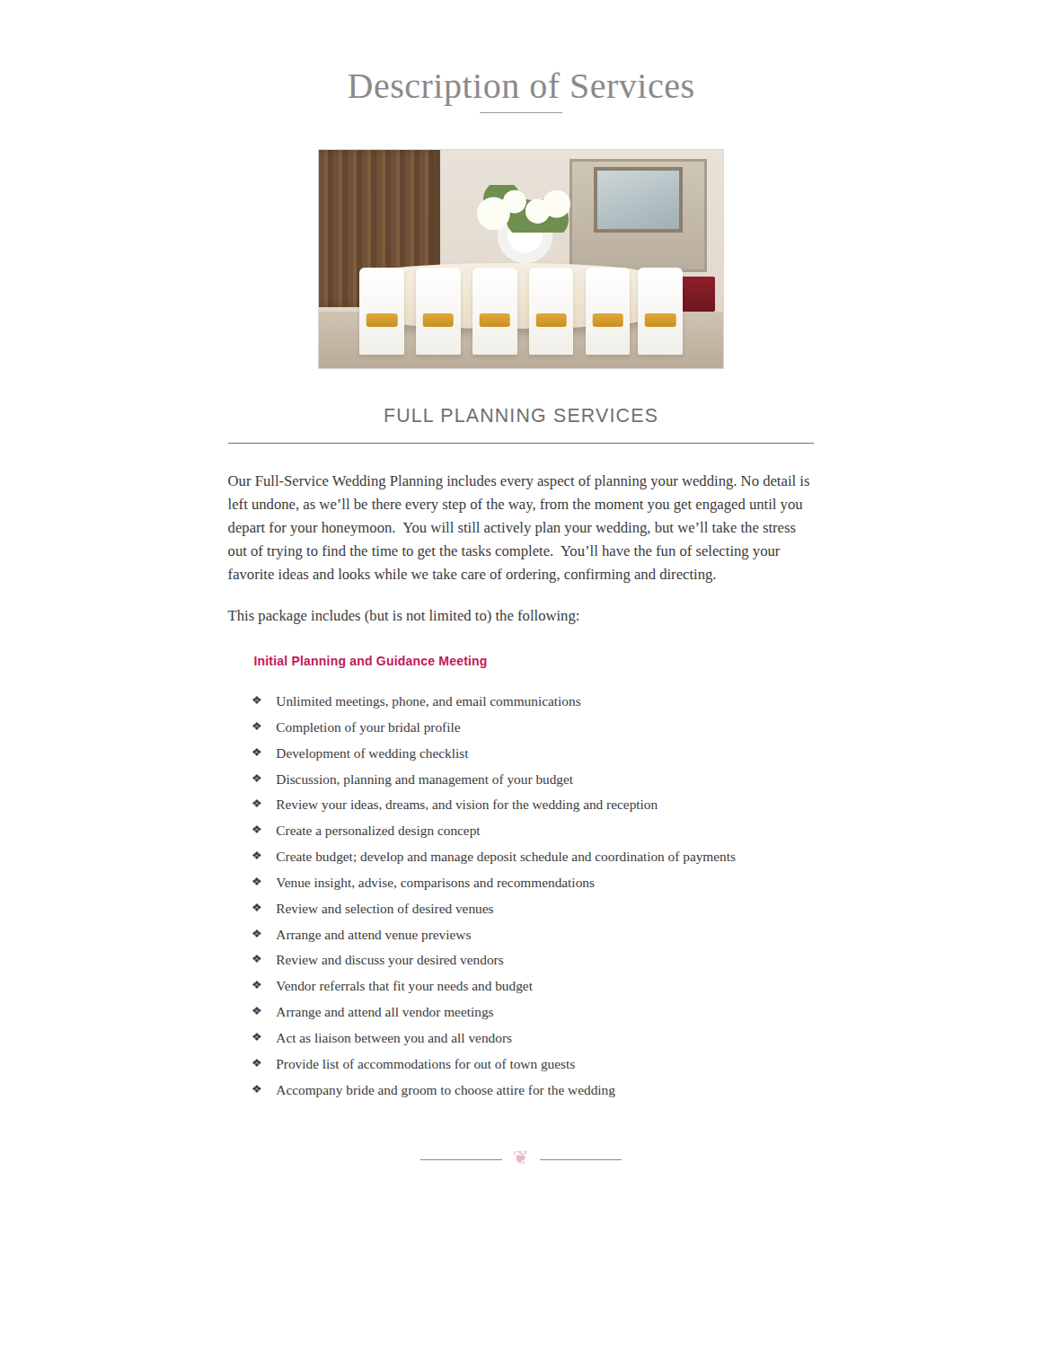Description of Services
FULL PLANNING SERVICES
Our Full-Service Wedding Planning includes every aspect of planning your wedding. No detail is left undone, as we’ll be there every step of the way, from the moment you get engaged until you depart for your honeymoon. You will still actively plan your wedding, but we’ll take the stress out of trying to find the time to get the tasks complete. You’ll have the fun of selecting your favorite ideas and looks while we take care of ordering, confirming and directing.
This package includes (but is not limited to) the following:
Initial Planning and Guidance Meeting
Unlimited meetings, phone, and email communications
Completion of your bridal profile
Development of wedding checklist
Discussion, planning and management of your budget
Review your ideas, dreams, and vision for the wedding and reception
Create a personalized design concept
Create budget; develop and manage deposit schedule and coordination of payments
Venue insight, advise, comparisons and recommendations
Review and selection of desired venues
Arrange and attend venue previews
Review and discuss your desired vendors
Vendor referrals that fit your needs and budget
Arrange and attend all vendor meetings
Act as liaison between you and all vendors
Provide list of accommodations for out of town guests
Accompany bride and groom to choose attire for the wedding
❦